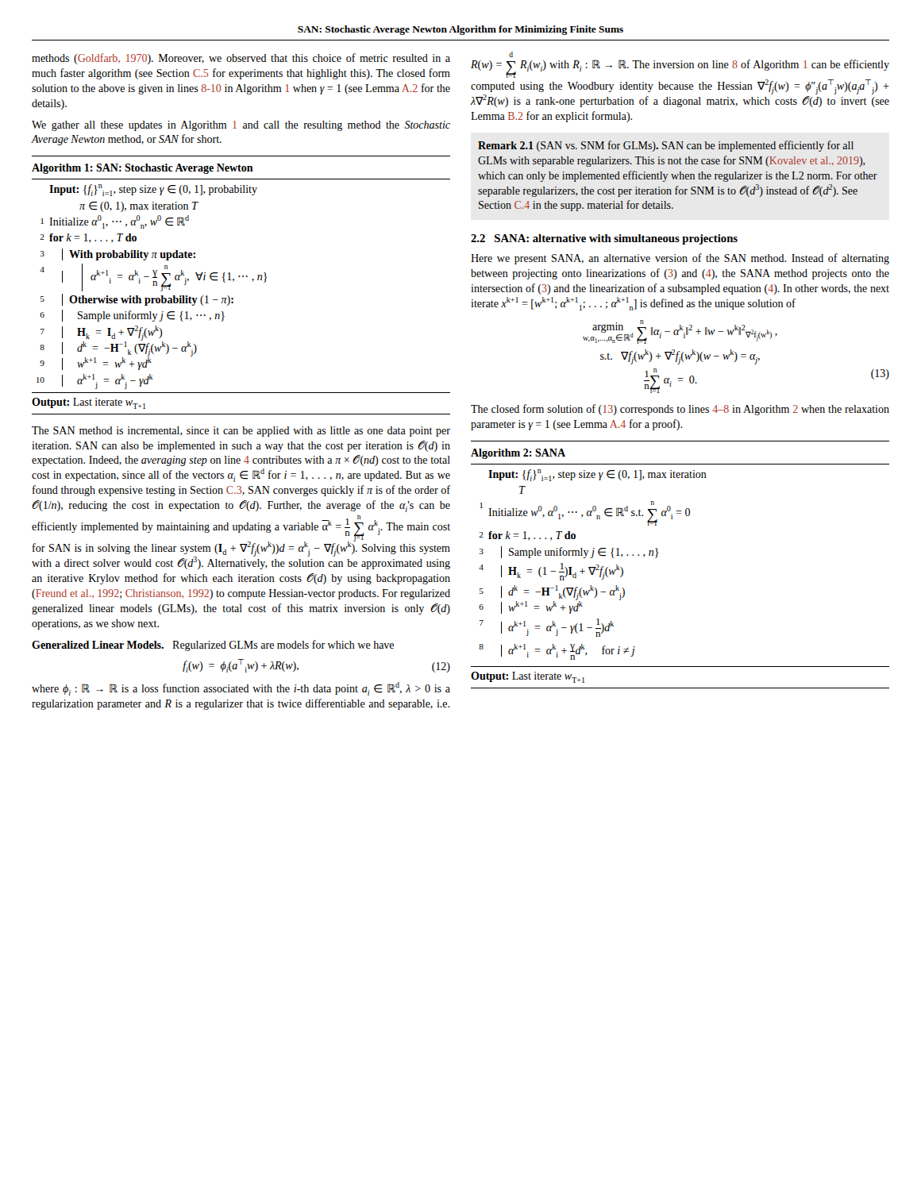SAN: Stochastic Average Newton Algorithm for Minimizing Finite Sums
methods (Goldfarb, 1970). Moreover, we observed that this choice of metric resulted in a much faster algorithm (see Section C.5 for experiments that highlight this). The closed form solution to the above is given in lines 8-10 in Algorithm 1 when γ = 1 (see Lemma A.2 for the details).
We gather all these updates in Algorithm 1 and call the resulting method the Stochastic Average Newton method, or SAN for short.
Algorithm 1: SAN: Stochastic Average Newton
Input: {fi}ni=1, step size γ ∈ (0, 1], probability
π ∈ (0, 1), max iteration T
Initialize α01, ⋯ , α0n, w0 ∈ ℝd
for k = 1, . . . , T do
With probability π update:
αk+1i = αki − γn n∑j=1 αkj, ∀i ∈ {1, ⋯ , n}
Otherwise with probability (1 − π):
Sample uniformly j ∈ {1, ⋯ , n}
Hk = Id + ∇2fj(wk)
dk = −H−1k (∇fj(wk) − αkj)
wk+1 = wk + γdk
αk+1j = αkj − γdk
Output: Last iterate wT+1
The SAN method is incremental, since it can be applied with as little as one data point per iteration. SAN can also be implemented in such a way that the cost per iteration is 𝒪(d) in expectation. Indeed, the averaging step on line 4 contributes with a π × 𝒪(nd) cost to the total cost in expectation, since all of the vectors αi ∈ ℝd for i = 1, . . . , n, are updated. But as we found through expensive testing in Section C.3, SAN converges quickly if π is of the order of 𝒪(1/n), reducing the cost in expectation to 𝒪(d). Further, the average of the αi's can be efficiently implemented by maintaining and updating a variable αk = 1 n n∑j=1 αkj. The main cost for SAN is in solving the linear system (Id + ∇2fj(wk))d = αkj − ∇fj(wk). Solving this system with a direct solver would cost 𝒪(d3). Alternatively, the solution can be approximated using an iterative Krylov method for which each iteration costs 𝒪(d) by using backpropagation (Freund et al., 1992; Christianson, 1992) to compute Hessian-vector products. For regularized generalized linear models (GLMs), the total cost of this matrix inversion is only 𝒪(d) operations, as we show next.
Generalized Linear Models. Regularized GLMs are models for which we have
fi(w) = ϕi(a⊤iw) + λR(w), (12)
where ϕi : ℝ → ℝ is a loss function associated with the i-th data point ai ∈ ℝd, λ > 0 is a regularization parameter and R is a regularizer that is twice differentiable and separable, i.e. R(w) = d∑i=1 Ri(wi) with Ri : ℝ → ℝ. The inversion on line 8 of Algorithm 1 can be efficiently computed using the Woodbury identity because the Hessian ∇2fj(w) = ϕ″j(a⊤jw)(aja⊤j) + λ∇2R(w) is a rank-one perturbation of a diagonal matrix, which costs 𝒪(d) to invert (see Lemma B.2 for an explicit formula).
Remark 2.1 (SAN vs. SNM for GLMs). SAN can be implemented efficiently for all GLMs with separable regularizers. This is not the case for SNM (Kovalev et al., 2019), which can only be implemented efficiently when the regularizer is the L2 norm. For other separable regularizers, the cost per iteration for SNM is to 𝒪(d3) instead of 𝒪(d2). See Section C.4 in the supp. material for details.
2.2 SANA: alternative with simultaneous projections
Here we present SANA, an alternative version of the SAN method. Instead of alternating between projecting onto linearizations of (3) and (4), the SANA method projects onto the intersection of (3) and the linearization of a subsampled equation (4). In other words, the next iterate xk+1 = [wk+1; αk+11; . . . ; αk+1n] is defined as the unique solution of
argmin w,α1,...,αn∈ℝd n∑i=1 ‖αi − αki‖2 + ‖w − wk‖2∇2fj(wk) ,
s.t. ∇fj(wk) + ∇2fj(wk)(w − wk) = αj,
1 n n∑i=1 αi = 0. (13)
The closed form solution of (13) corresponds to lines 4–8 in Algorithm 2 when the relaxation parameter is γ = 1 (see Lemma A.4 for a proof).
Algorithm 2: SANA
Input: {fi}ni=1, step size γ ∈ (0, 1], max iteration
T
Initialize w0, α01, ⋯ , α0n ∈ ℝd s.t. n∑i=1 α0i = 0
for k = 1, . . . , T do
Sample uniformly j ∈ {1, . . . , n}
Hk = (1 − 1 n)Id + ∇2fj(wk)
dk = −H−1k(∇fj(wk) − αkj)
wk+1 = wk + γdk
αk+1j = αkj − γ(1 − 1 n)dk
αk+1i = αki + γn dk, for i ≠ j
Output: Last iterate wT+1